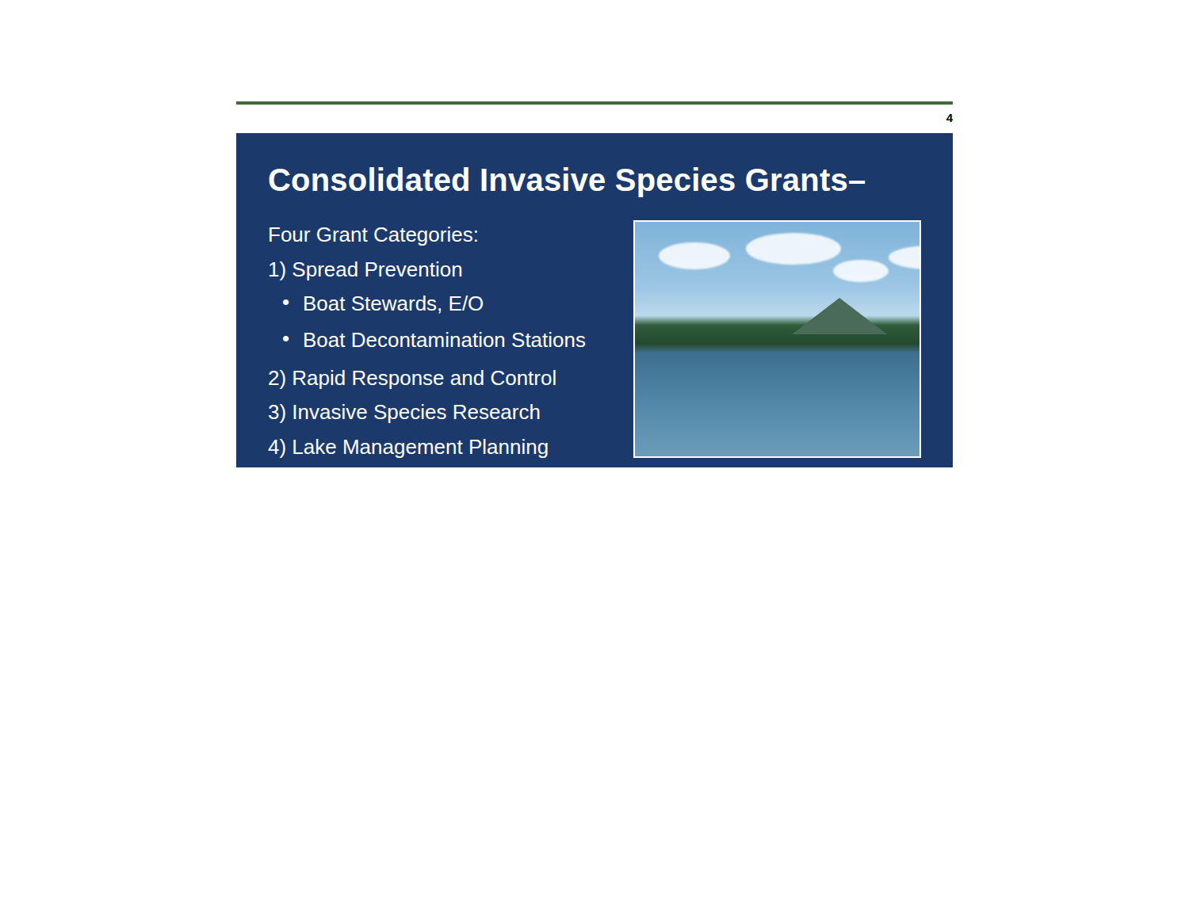4
Consolidated Invasive Species Grants–
Four Grant Categories:
1) Spread Prevention
Boat Stewards, E/O
Boat Decontamination Stations
2) Rapid Response and Control
3) Invasive Species Research
4) Lake Management Planning
NEW YORK
STATE OF
OPPORTUNITY
Department of
Environmental
Conservation